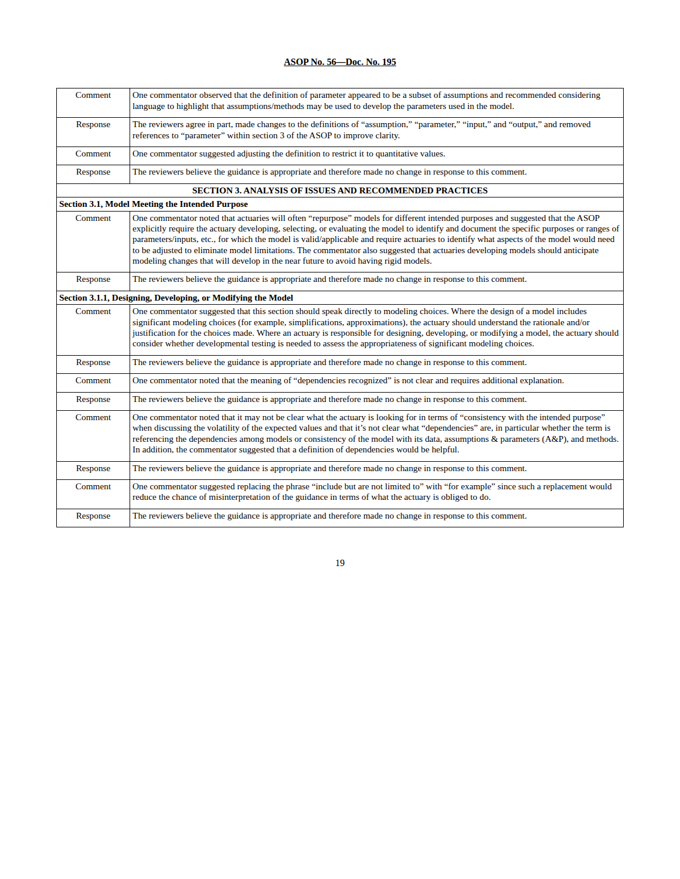ASOP No. 56—Doc. No. 195
| Comment | One commentator observed that the definition of parameter appeared to be a subset of assumptions and recommended considering language to highlight that assumptions/methods may be used to develop the parameters used in the model. |
| Response | The reviewers agree in part, made changes to the definitions of “assumption,” “parameter,” “input,” and “output,” and removed references to “parameter” within section 3 of the ASOP to improve clarity. |
| Comment | One commentator suggested adjusting the definition to restrict it to quantitative values. |
| Response | The reviewers believe the guidance is appropriate and therefore made no change in response to this comment. |
| SECTION 3. ANALYSIS OF ISSUES AND RECOMMENDED PRACTICES |
| Section 3.1, Model Meeting the Intended Purpose |
| Comment | One commentator noted that actuaries will often “repurpose” models for different intended purposes and suggested that the ASOP explicitly require the actuary developing, selecting, or evaluating the model to identify and document the specific purposes or ranges of parameters/inputs, etc., for which the model is valid/applicable and require actuaries to identify what aspects of the model would need to be adjusted to eliminate model limitations. The commentator also suggested that actuaries developing models should anticipate modeling changes that will develop in the near future to avoid having rigid models. |
| Response | The reviewers believe the guidance is appropriate and therefore made no change in response to this comment. |
| Section 3.1.1, Designing, Developing, or Modifying the Model |
| Comment | One commentator suggested that this section should speak directly to modeling choices. Where the design of a model includes significant modeling choices (for example, simplifications, approximations), the actuary should understand the rationale and/or justification for the choices made. Where an actuary is responsible for designing, developing, or modifying a model, the actuary should consider whether developmental testing is needed to assess the appropriateness of significant modeling choices. |
| Response | The reviewers believe the guidance is appropriate and therefore made no change in response to this comment. |
| Comment | One commentator noted that the meaning of “dependencies recognized” is not clear and requires additional explanation. |
| Response | The reviewers believe the guidance is appropriate and therefore made no change in response to this comment. |
| Comment | One commentator noted that it may not be clear what the actuary is looking for in terms of “consistency with the intended purpose” when discussing the volatility of the expected values and that it’s not clear what “dependencies” are, in particular whether the term is referencing the dependencies among models or consistency of the model with its data, assumptions & parameters (A&P), and methods. In addition, the commentator suggested that a definition of dependencies would be helpful. |
| Response | The reviewers believe the guidance is appropriate and therefore made no change in response to this comment. |
| Comment | One commentator suggested replacing the phrase “include but are not limited to” with “for example” since such a replacement would reduce the chance of misinterpretation of the guidance in terms of what the actuary is obliged to do. |
| Response | The reviewers believe the guidance is appropriate and therefore made no change in response to this comment. |
19